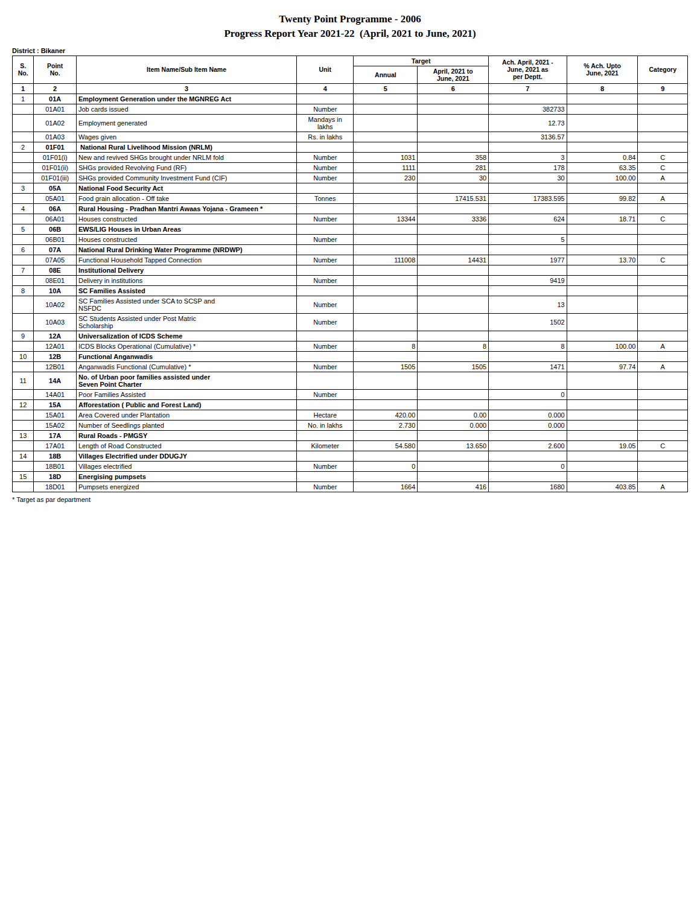Twenty Point Programme - 2006
Progress Report Year 2021-22 (April, 2021 to June, 2021)
District : Bikaner
| S. No. | Point No. | Item Name/Sub Item Name | Unit | Target | Ach. April, 2021 - June, 2021 as per Deptt. | % Ach. Upto June, 2021 | Category |
| --- | --- | --- | --- | --- | --- | --- | --- |
| Annual | April, 2021 to June, 2021 |
| 1 | 2 | 3 | 4 | 5 | 6 | 7 | 8 | 9 |
| 1 | 01A | Employment Generation under the MGNREG Act | | | | | | |
| | 01A01 | Job cards issued | Number | | | 382733 | | |
| | 01A02 | Employment generated | Mandays in lakhs | | | 12.73 | | |
| | 01A03 | Wages given | Rs. in lakhs | | | 3136.57 | | |
| 2 | 01F01 | National Rural Livelihood Mission (NRLM) | | | | | | |
| | 01F01(i) | New and revived SHGs brought under NRLM fold | Number | 1031 | 358 | 3 | 0.84 | C |
| | 01F01(ii) | SHGs provided Revolving Fund (RF) | Number | 1111 | 281 | 178 | 63.35 | C |
| | 01F01(iii) | SHGs provided Community Investment Fund (CIF) | Number | 230 | 30 | 30 | 100.00 | A |
| 3 | 05A | National Food Security Act | | | | | | |
| | 05A01 | Food grain allocation - Off take | Tonnes | | 17415.531 | 17383.595 | 99.82 | A |
| 4 | 06A | Rural Housing - Pradhan Mantri Awaas Yojana - Grameen * | | | | | | |
| | 06A01 | Houses constructed | Number | 13344 | 3336 | 624 | 18.71 | C |
| 5 | 06B | EWS/LIG Houses in Urban Areas | | | | | | |
| | 06B01 | Houses constructed | Number | | | 5 | | |
| 6 | 07A | National Rural Drinking Water Programme (NRDWP) | | | | | | |
| | 07A05 | Functional Household Tapped Connection | Number | 111008 | 14431 | 1977 | 13.70 | C |
| 7 | 08E | Institutional Delivery | | | | | | |
| | 08E01 | Delivery in institutions | Number | | | 9419 | | |
| 8 | 10A | SC Families Assisted | | | | | | |
| | 10A02 | SC Families Assisted under SCA to SCSP and NSFDC | Number | | | 13 | | |
| | 10A03 | SC Students Assisted under Post Matric Scholarship | Number | | | 1502 | | |
| 9 | 12A | Universalization of ICDS Scheme | | | | | | |
| | 12A01 | ICDS Blocks Operational (Cumulative) * | Number | 8 | 8 | 8 | 100.00 | A |
| 10 | 12B | Functional Anganwadis | | | | | | |
| | 12B01 | Anganwadis Functional (Cumulative) * | Number | 1505 | 1505 | 1471 | 97.74 | A |
| 11 | 14A | No. of Urban poor families assisted under Seven Point Charter | | | | | | |
| | 14A01 | Poor Families Assisted | Number | | | 0 | | |
| 12 | 15A | Afforestation ( Public and Forest Land) | | | | | | |
| | 15A01 | Area Covered under Plantation | Hectare | 420.00 | 0.00 | 0.000 | | |
| | 15A02 | Number of Seedlings planted | No. in lakhs | 2.730 | 0.000 | 0.000 | | |
| 13 | 17A | Rural Roads - PMGSY | | | | | | |
| | 17A01 | Length of Road Constructed | Kilometer | 54.580 | 13.650 | 2.600 | 19.05 | C |
| 14 | 18B | Villages Electrified under DDUGJY | | | | | | |
| | 18B01 | Villages electrified | Number | 0 | | 0 | | |
| 15 | 18D | Energising pumpsets | | | | | | |
| | 18D01 | Pumpsets energized | Number | 1664 | 416 | 1680 | 403.85 | A |
* Target as par department